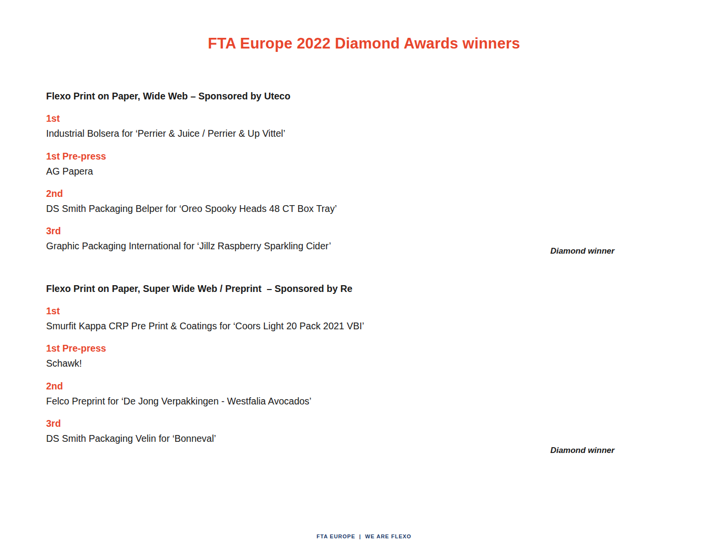FTA Europe 2022 Diamond Awards winners
Flexo Print on Paper, Wide Web – Sponsored by Uteco
1st
Industrial Bolsera for ‘Perrier & Juice / Perrier & Up Vittel’
1st Pre-press
AG Papera
2nd
DS Smith Packaging Belper for ‘Oreo Spooky Heads 48 CT Box Tray’
3rd
Graphic Packaging International for ‘Jillz Raspberry Sparkling Cider’
Flexo Print on Paper, Super Wide Web / Preprint – Sponsored by Re
1st
Smurfit Kappa CRP Pre Print & Coatings for ‘Coors Light 20 Pack 2021 VBI’
1st Pre-press
Schawk!
2nd
Felco Preprint for ‘De Jong Verpakkingen - Westfalia Avocados’
3rd
DS Smith Packaging Velin for ‘Bonneval’
Diamond winner
Diamond winner
FTA EUROPE | WE ARE FLEXO